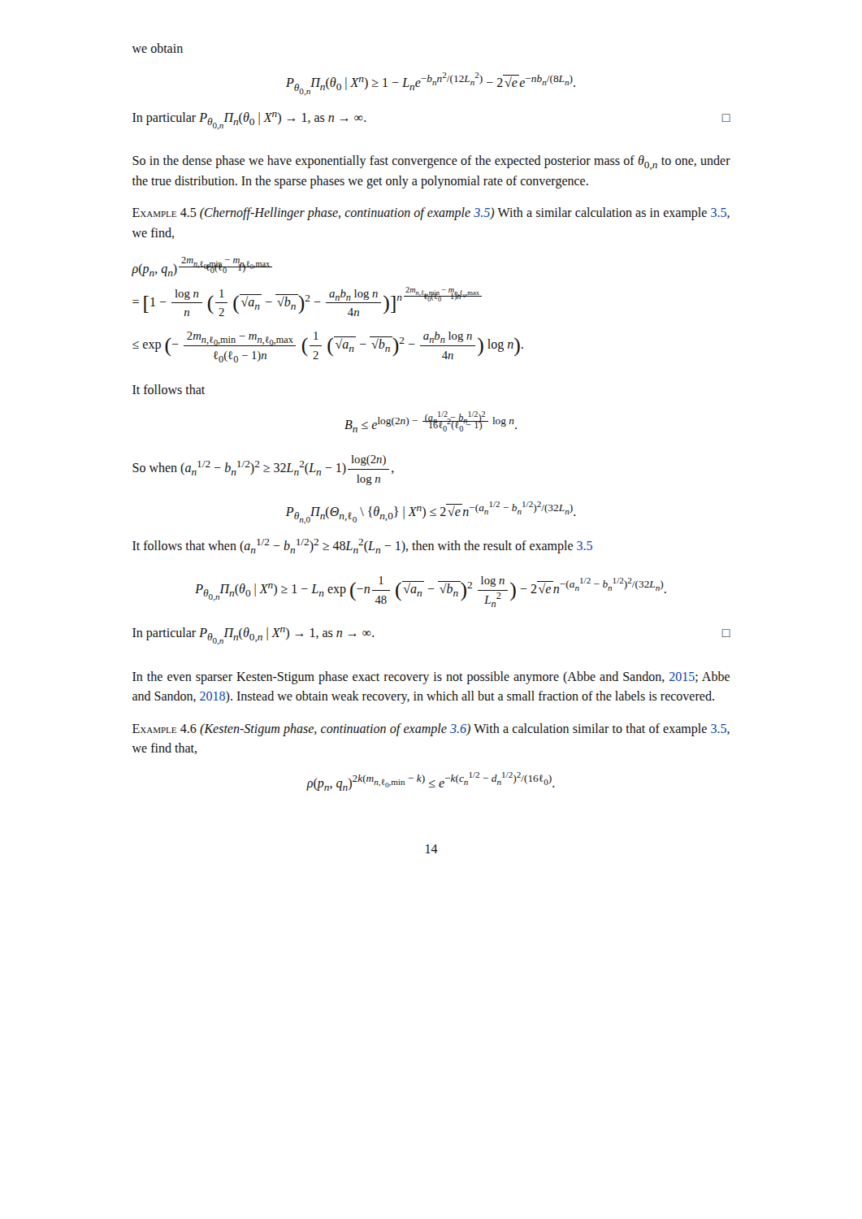we obtain
Pθ0,nΠn(θ0 | Xn) ≥ 1 − Lne−bnn2/(12Ln2) − 2√e e−nbn/(8Ln).
In particular Pθ0,nΠn(θ0 | Xn) → 1, as n → ∞. □
So in the dense phase we have exponentially fast convergence of the expected posterior mass of θ0,n to one, under the true distribution. In the sparse phases we get only a polynomial rate of convergence.
Example 4.5 (Chernoff-Hellinger phase, continuation of example 3.5) With a similar calculation as in example 3.5, we find,
ρ(pn, qn)2mn,ℓ0,min − mn,ℓ0,max ℓ0(ℓ0 − 1)
= [1 − log n n (12 (√an − √bn)2 − anbn log n 4n)]n2mn,ℓ0,min − mn,ℓ0,max ℓ0(ℓ0 − 1)n
≤ exp (− 2mn,ℓ0,min − mn,ℓ0,max ℓ0(ℓ0 − 1)n (12 (√an − √bn)2 − anbn log n 4n) log n).
It follows that
Bn ≤ elog(2n) − (an1/2 − bn1/2)216ℓ02(ℓ0 − 1) log n.
So when (an1/2 − bn1/2)2 ≥ 32Ln2(Ln − 1)log(2n) log n,
Pθn,0Πn(Θn,ℓ0 \ {θn,0} | Xn) ≤ 2√e n−(an1/2 − bn1/2)2/(32Ln).
It follows that when (an1/2 − bn1/2)2 ≥ 48Ln2(Ln − 1), then with the result of example 3.5
Pθ0,nΠn(θ0 | Xn) ≥ 1 − Ln exp (−n 148 (√an − √bn)2 log n Ln2) − 2√e n−(an1/2 − bn1/2)2/(32Ln).
In particular Pθ0,nΠn(θ0,n | Xn) → 1, as n → ∞. □
In the even sparser Kesten-Stigum phase exact recovery is not possible anymore (Abbe and Sandon, 2015; Abbe and Sandon, 2018). Instead we obtain weak recovery, in which all but a small fraction of the labels is recovered.
Example 4.6 (Kesten-Stigum phase, continuation of example 3.6) With a calculation similar to that of example 3.5, we find that,
ρ(pn, qn)2k(mn,ℓ0,min − k) ≤ e−k(cn1/2 − dn1/2)2/(16ℓ0).
14